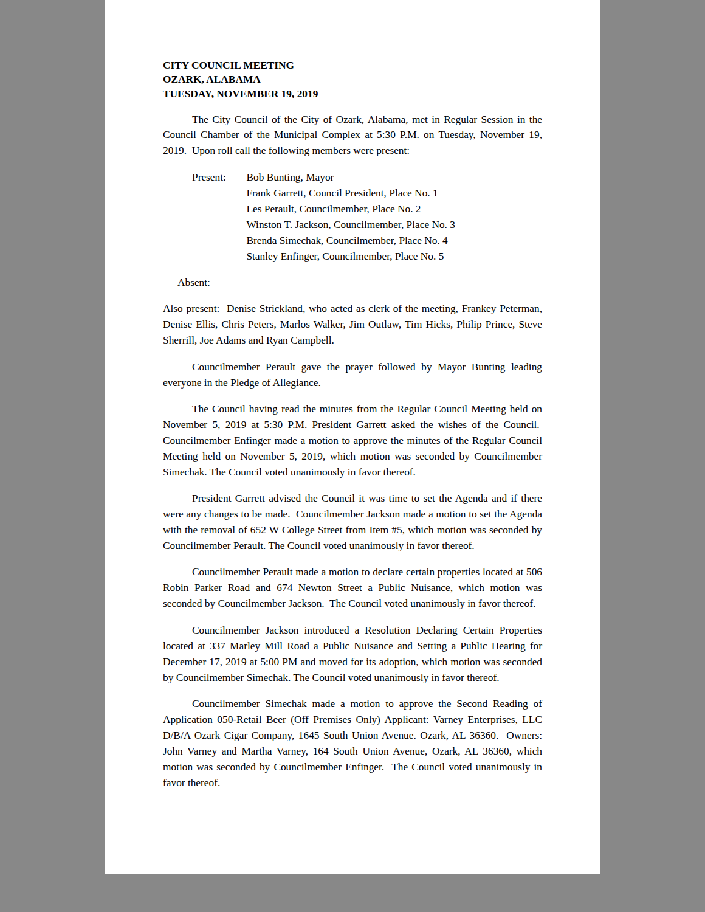CITY COUNCIL MEETING
OZARK, ALABAMA
TUESDAY, NOVEMBER 19, 2019
The City Council of the City of Ozark, Alabama, met in Regular Session in the Council Chamber of the Municipal Complex at 5:30 P.M. on Tuesday, November 19, 2019. Upon roll call the following members were present:
| Present: | Bob Bunting, Mayor Frank Garrett, Council President, Place No. 1 Les Perault, Councilmember, Place No. 2 Winston T. Jackson, Councilmember, Place No. 3 Brenda Simechak, Councilmember, Place No. 4 Stanley Enfinger, Councilmember, Place No. 5 |
Absent:
Also present: Denise Strickland, who acted as clerk of the meeting, Frankey Peterman, Denise Ellis, Chris Peters, Marlos Walker, Jim Outlaw, Tim Hicks, Philip Prince, Steve Sherrill, Joe Adams and Ryan Campbell.
Councilmember Perault gave the prayer followed by Mayor Bunting leading everyone in the Pledge of Allegiance.
The Council having read the minutes from the Regular Council Meeting held on November 5, 2019 at 5:30 P.M. President Garrett asked the wishes of the Council. Councilmember Enfinger made a motion to approve the minutes of the Regular Council Meeting held on November 5, 2019, which motion was seconded by Councilmember Simechak. The Council voted unanimously in favor thereof.
President Garrett advised the Council it was time to set the Agenda and if there were any changes to be made. Councilmember Jackson made a motion to set the Agenda with the removal of 652 W College Street from Item #5, which motion was seconded by Councilmember Perault. The Council voted unanimously in favor thereof.
Councilmember Perault made a motion to declare certain properties located at 506 Robin Parker Road and 674 Newton Street a Public Nuisance, which motion was seconded by Councilmember Jackson. The Council voted unanimously in favor thereof.
Councilmember Jackson introduced a Resolution Declaring Certain Properties located at 337 Marley Mill Road a Public Nuisance and Setting a Public Hearing for December 17, 2019 at 5:00 PM and moved for its adoption, which motion was seconded by Councilmember Simechak. The Council voted unanimously in favor thereof.
Councilmember Simechak made a motion to approve the Second Reading of Application 050-Retail Beer (Off Premises Only) Applicant: Varney Enterprises, LLC D/B/A Ozark Cigar Company, 1645 South Union Avenue. Ozark, AL 36360. Owners: John Varney and Martha Varney, 164 South Union Avenue, Ozark, AL 36360, which motion was seconded by Councilmember Enfinger. The Council voted unanimously in favor thereof.